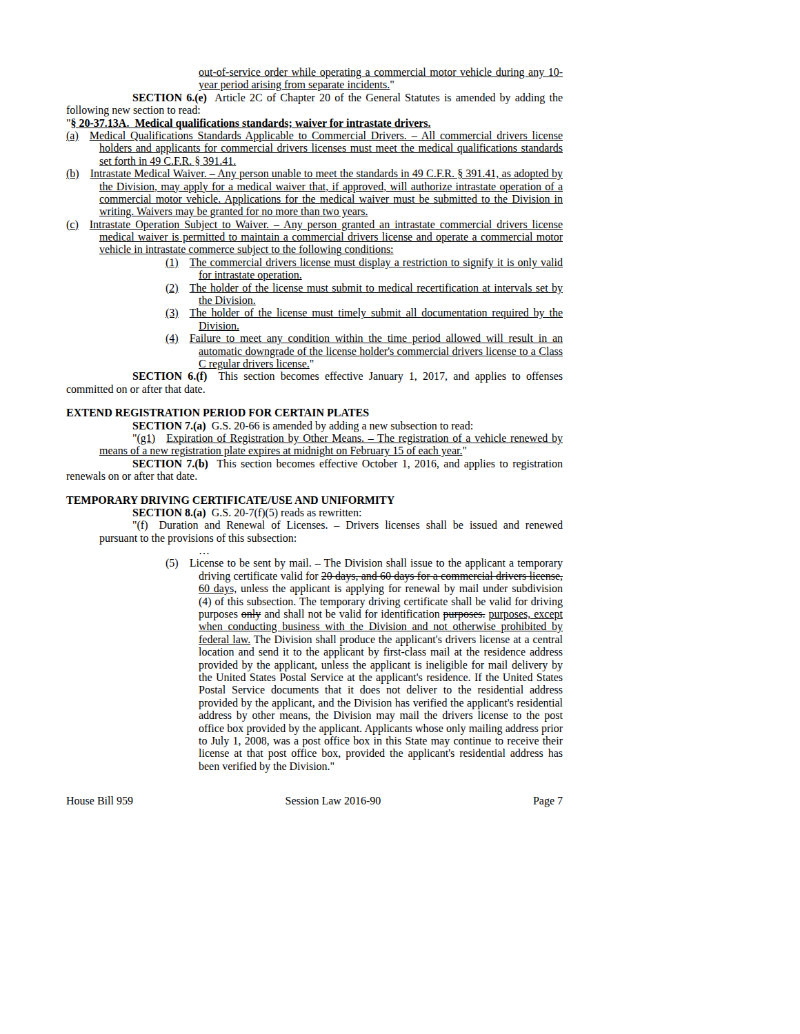out-of-service order while operating a commercial motor vehicle during any 10-year period arising from separate incidents."
SECTION 6.(e) Article 2C of Chapter 20 of the General Statutes is amended by adding the following new section to read:
"§ 20-37.13A. Medical qualifications standards; waiver for intrastate drivers.
(a) Medical Qualifications Standards Applicable to Commercial Drivers. – All commercial drivers license holders and applicants for commercial drivers licenses must meet the medical qualifications standards set forth in 49 C.F.R. § 391.41.
(b) Intrastate Medical Waiver. – Any person unable to meet the standards in 49 C.F.R. § 391.41, as adopted by the Division, may apply for a medical waiver that, if approved, will authorize intrastate operation of a commercial motor vehicle. Applications for the medical waiver must be submitted to the Division in writing. Waivers may be granted for no more than two years.
(c) Intrastate Operation Subject to Waiver. – Any person granted an intrastate commercial drivers license medical waiver is permitted to maintain a commercial drivers license and operate a commercial motor vehicle in intrastate commerce subject to the following conditions:
(1) The commercial drivers license must display a restriction to signify it is only valid for intrastate operation.
(2) The holder of the license must submit to medical recertification at intervals set by the Division.
(3) The holder of the license must timely submit all documentation required by the Division.
(4) Failure to meet any condition within the time period allowed will result in an automatic downgrade of the license holder's commercial drivers license to a Class C regular drivers license."
SECTION 6.(f) This section becomes effective January 1, 2017, and applies to offenses committed on or after that date.
EXTEND REGISTRATION PERIOD FOR CERTAIN PLATES
SECTION 7.(a) G.S. 20-66 is amended by adding a new subsection to read:
"(g1) Expiration of Registration by Other Means. – The registration of a vehicle renewed by means of a new registration plate expires at midnight on February 15 of each year."
SECTION 7.(b) This section becomes effective October 1, 2016, and applies to registration renewals on or after that date.
TEMPORARY DRIVING CERTIFICATE/USE AND UNIFORMITY
SECTION 8.(a) G.S. 20-7(f)(5) reads as rewritten:
"(f) Duration and Renewal of Licenses. – Drivers licenses shall be issued and renewed pursuant to the provisions of this subsection:
…
(5) License to be sent by mail. – The Division shall issue to the applicant a temporary driving certificate valid for 20 days, and 60 days for a commercial drivers license, 60 days, unless the applicant is applying for renewal by mail under subdivision (4) of this subsection. The temporary driving certificate shall be valid for driving purposes only and shall not be valid for identification purposes. purposes, except when conducting business with the Division and not otherwise prohibited by federal law. The Division shall produce the applicant's drivers license at a central location and send it to the applicant by first-class mail at the residence address provided by the applicant, unless the applicant is ineligible for mail delivery by the United States Postal Service at the applicant's residence. If the United States Postal Service documents that it does not deliver to the residential address provided by the applicant, and the Division has verified the applicant's residential address by other means, the Division may mail the drivers license to the post office box provided by the applicant. Applicants whose only mailing address prior to July 1, 2008, was a post office box in this State may continue to receive their license at that post office box, provided the applicant's residential address has been verified by the Division."
House Bill 959
Session Law 2016-90
Page 7